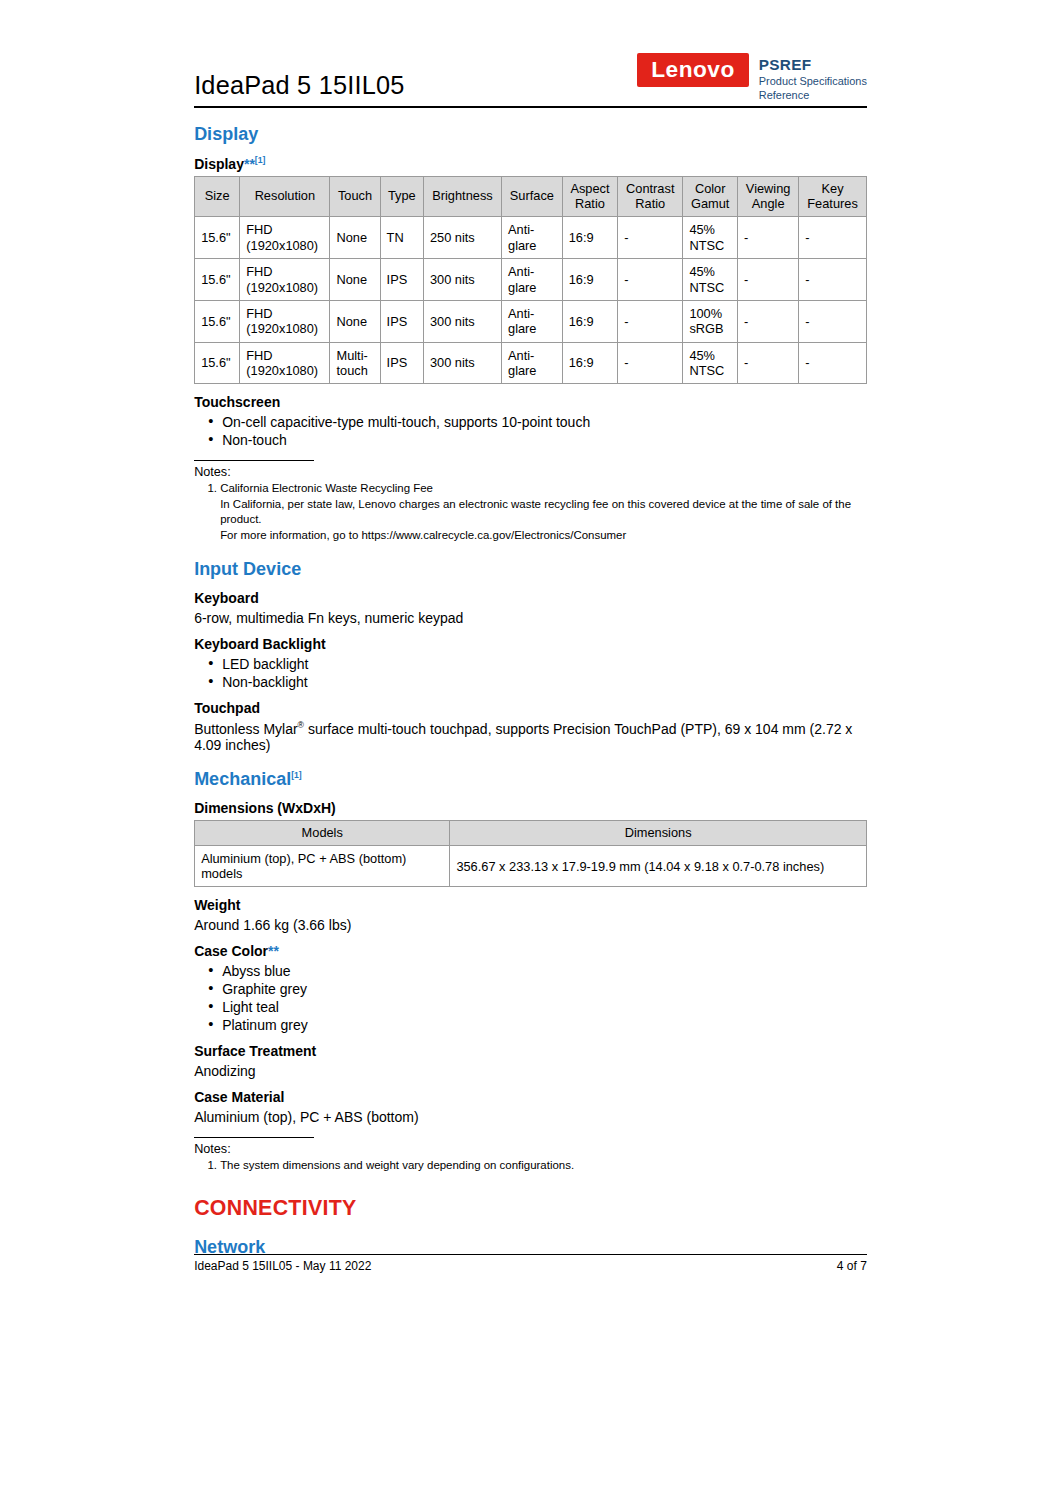IdeaPad 5 15IIL05
Lenovo
PSREF Product Specifications Reference
Display
Display**[1]
| Size | Resolution | Touch | Type | Brightness | Surface | Aspect Ratio | Contrast Ratio | Color Gamut | Viewing Angle | Key Features |
| --- | --- | --- | --- | --- | --- | --- | --- | --- | --- | --- |
| 15.6" | FHD (1920x1080) | None | TN | 250 nits | Anti- glare | 16:9 | - | 45% NTSC | - | - |
| 15.6" | FHD (1920x1080) | None | IPS | 300 nits | Anti- glare | 16:9 | - | 45% NTSC | - | - |
| 15.6" | FHD (1920x1080) | None | IPS | 300 nits | Anti- glare | 16:9 | - | 100% sRGB | - | - |
| 15.6" | FHD (1920x1080) | Multi- touch | IPS | 300 nits | Anti- glare | 16:9 | - | 45% NTSC | - | - |
Touchscreen
On-cell capacitive-type multi-touch, supports 10-point touch
Non-touch
Notes:
California Electronic Waste Recycling Fee In California, per state law, Lenovo charges an electronic waste recycling fee on this covered device at the time of sale of the product. For more information, go to https://www.calrecycle.ca.gov/Electronics/Consumer
Input Device
Keyboard
6-row, multimedia Fn keys, numeric keypad
Keyboard Backlight
LED backlight
Non-backlight
Touchpad
Buttonless Mylar® surface multi-touch touchpad, supports Precision TouchPad (PTP), 69 x 104 mm (2.72 x 4.09 inches)
Mechanical[1]
Dimensions (WxDxH)
| Models | Dimensions |
| --- | --- |
| Aluminium (top), PC + ABS (bottom) models | 356.67 x 233.13 x 17.9-19.9 mm (14.04 x 9.18 x 0.7-0.78 inches) |
Weight
Around 1.66 kg (3.66 lbs)
Case Color**
Abyss blue
Graphite grey
Light teal
Platinum grey
Surface Treatment
Anodizing
Case Material
Aluminium (top), PC + ABS (bottom)
Notes:
The system dimensions and weight vary depending on configurations.
CONNECTIVITY
Network
IdeaPad 5 15IIL05 - May 11 2022 4 of 7